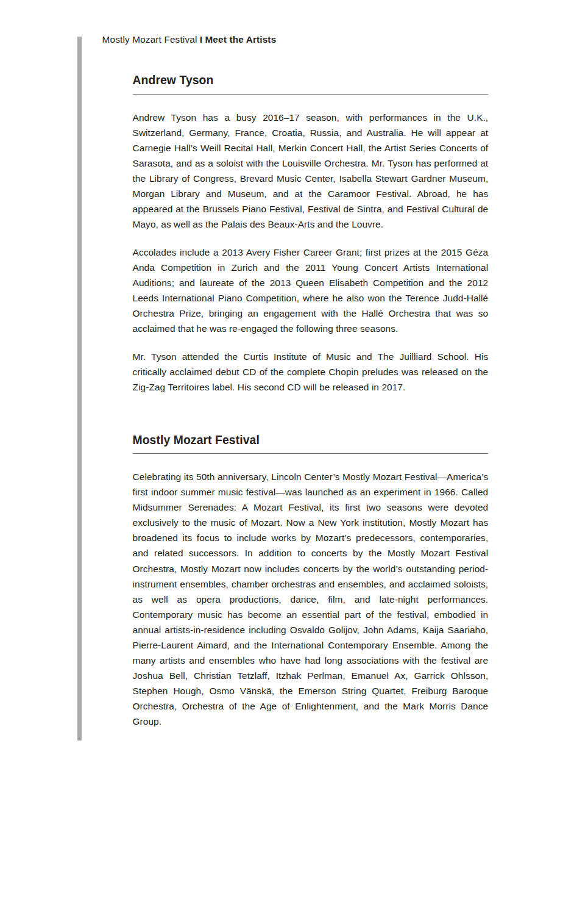Mostly Mozart FestivalIMeet the Artists
Andrew Tyson
Andrew Tyson has a busy 2016–17 season, with performances in the U.K., Switzerland, Germany, France, Croatia, Russia, and Australia. He will appear at Carnegie Hall’s Weill Recital Hall, Merkin Concert Hall, the Artist Series Concerts of Sarasota, and as a soloist with the Louisville Orchestra. Mr. Tyson has performed at the Library of Congress, Brevard Music Center, Isabella Stewart Gardner Museum, Morgan Library and Museum, and at the Cara­moor Festival. Abroad, he has appeared at the Brussels Piano Festival, Festival de Sintra, and Festival Cultural de Mayo, as well as the Palais des Beaux-Arts and the Louvre.
Accolades include a 2013 Avery Fisher Career Grant; first prizes at the 2015 Géza Anda Competition in Zurich and the 2011 Young Concert Artists International Auditions; and laureate of the 2013 Queen Elisabeth Competition and the 2012 Leeds International Piano Competition, where he also won the Terence Judd-Hallé Orchestra Prize, bringing an engagement with the Hallé Orchestra that was so acclaimed that he was re-engaged the following three seasons.
Mr. Tyson attended the Curtis Institute of Music and The Juilliard School. His critically acclaimed debut CD of the complete Chopin preludes was released on the Zig-Zag Territoires label. His second CD will be released in 2017.
Mostly Mozart Festival
Celebrating its 50th anniversary, Lincoln Center’s Mostly Mozart Festival—America’s first indoor summer music festival—was launched as an experi­ment in 1966. Called Midsummer Serenades: A Mozart Festival, its first two seasons were devoted exclusively to the music of Mozart. Now a New York institution, Mostly Mozart has broadened its focus to include works by Mozart’s predecessors, contemporaries, and related successors. In addition to concerts by the Mostly Mozart Festival Orchestra, Mostly Mozart now includes concerts by the world’s outstanding period-instrument ensembles, chamber orchestras and ensembles, and acclaimed soloists, as well as opera productions, dance, film, and late-night performances. Contemporary music has become an essential part of the festival, embodied in annual artists-in-residence including Osvaldo Golijov, John Adams, Kaija Saariaho, Pierre-Laurent Aimard, and the International Contemporary Ensemble. Among the many artists and ensembles who have had long associations with the festival are Joshua Bell, Christian Tetzlaff, Itzhak Perlman, Emanuel Ax, Garrick Ohlsson, Stephen Hough, Osmo Vänskä, the Emerson String Quartet, Freiburg Baroque Orchestra, Orchestra of the Age of Enlightenment, and the Mark Morris Dance Group.